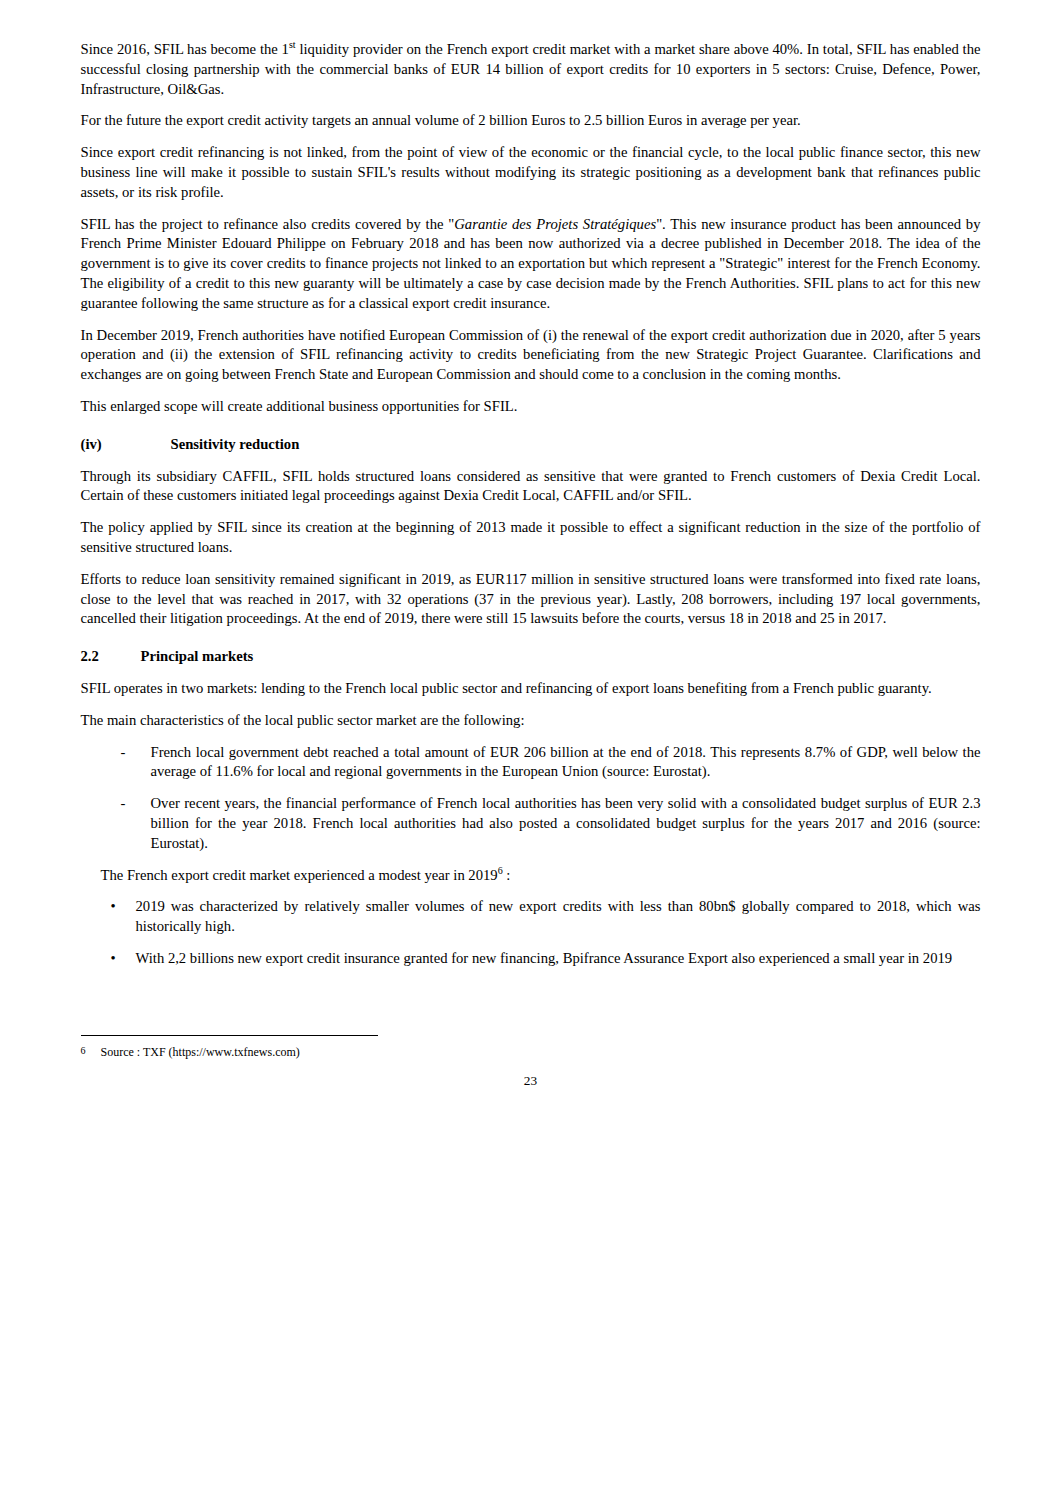Since 2016, SFIL has become the 1st liquidity provider on the French export credit market with a market share above 40%. In total, SFIL has enabled the successful closing partnership with the commercial banks of EUR 14 billion of export credits for 10 exporters in 5 sectors: Cruise, Defence, Power, Infrastructure, Oil&Gas.
For the future the export credit activity targets an annual volume of 2 billion Euros to 2.5 billion Euros in average per year.
Since export credit refinancing is not linked, from the point of view of the economic or the financial cycle, to the local public finance sector, this new business line will make it possible to sustain SFIL's results without modifying its strategic positioning as a development bank that refinances public assets, or its risk profile.
SFIL has the project to refinance also credits covered by the "Garantie des Projets Stratégiques". This new insurance product has been announced by French Prime Minister Edouard Philippe on February 2018 and has been now authorized via a decree published in December 2018. The idea of the government is to give its cover credits to finance projects not linked to an exportation but which represent a "Strategic" interest for the French Economy. The eligibility of a credit to this new guaranty will be ultimately a case by case decision made by the French Authorities. SFIL plans to act for this new guarantee following the same structure as for a classical export credit insurance.
In December 2019, French authorities have notified European Commission of (i) the renewal of the export credit authorization due in 2020, after 5 years operation and (ii) the extension of SFIL refinancing activity to credits beneficiating from the new Strategic Project Guarantee. Clarifications and exchanges are on going between French State and European Commission and should come to a conclusion in the coming months.
This enlarged scope will create additional business opportunities for SFIL.
(iv) Sensitivity reduction
Through its subsidiary CAFFIL, SFIL holds structured loans considered as sensitive that were granted to French customers of Dexia Credit Local. Certain of these customers initiated legal proceedings against Dexia Credit Local, CAFFIL and/or SFIL.
The policy applied by SFIL since its creation at the beginning of 2013 made it possible to effect a significant reduction in the size of the portfolio of sensitive structured loans.
Efforts to reduce loan sensitivity remained significant in 2019, as EUR117 million in sensitive structured loans were transformed into fixed rate loans, close to the level that was reached in 2017, with 32 operations (37 in the previous year). Lastly, 208 borrowers, including 197 local governments, cancelled their litigation proceedings. At the end of 2019, there were still 15 lawsuits before the courts, versus 18 in 2018 and 25 in 2017.
2.2 Principal markets
SFIL operates in two markets: lending to the French local public sector and refinancing of export loans benefiting from a French public guaranty.
The main characteristics of the local public sector market are the following:
French local government debt reached a total amount of EUR 206 billion at the end of 2018. This represents 8.7% of GDP, well below the average of 11.6% for local and regional governments in the European Union (source: Eurostat).
Over recent years, the financial performance of French local authorities has been very solid with a consolidated budget surplus of EUR 2.3 billion for the year 2018. French local authorities had also posted a consolidated budget surplus for the years 2017 and 2016 (source: Eurostat).
The French export credit market experienced a modest year in 20196 :
2019 was characterized by relatively smaller volumes of new export credits with less than 80bn$ globally compared to 2018, which was historically high.
With 2,2 billions new export credit insurance granted for new financing, Bpifrance Assurance Export also experienced a small year in 2019
6 Source : TXF (https://www.txfnews.com)
23